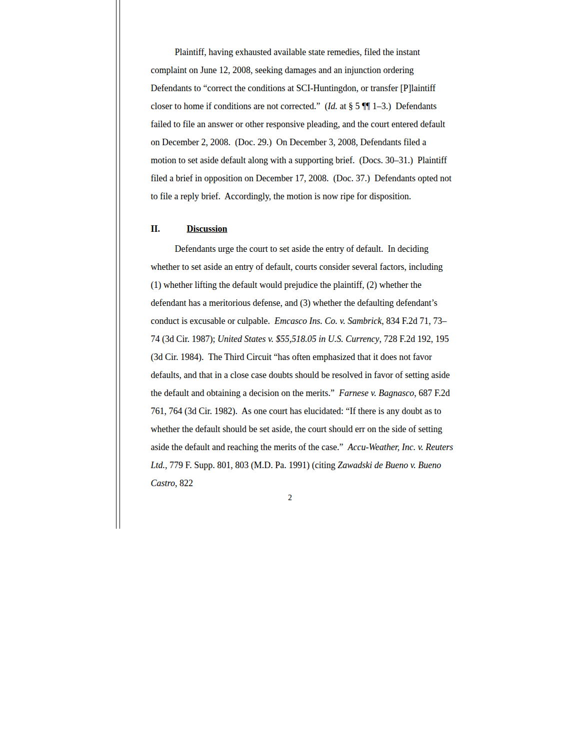Plaintiff, having exhausted available state remedies, filed the instant complaint on June 12, 2008, seeking damages and an injunction ordering Defendants to “correct the conditions at SCI-Huntingdon, or transfer [P]laintiff closer to home if conditions are not corrected.” (Id. at § 5 ¶¶ 1–3.) Defendants failed to file an answer or other responsive pleading, and the court entered default on December 2, 2008. (Doc. 29.) On December 3, 2008, Defendants filed a motion to set aside default along with a supporting brief. (Docs. 30–31.) Plaintiff filed a brief in opposition on December 17, 2008. (Doc. 37.) Defendants opted not to file a reply brief. Accordingly, the motion is now ripe for disposition.
II. Discussion
Defendants urge the court to set aside the entry of default. In deciding whether to set aside an entry of default, courts consider several factors, including (1) whether lifting the default would prejudice the plaintiff, (2) whether the defendant has a meritorious defense, and (3) whether the defaulting defendant’s conduct is excusable or culpable. Emcasco Ins. Co. v. Sambrick, 834 F.2d 71, 73–74 (3d Cir. 1987); United States v. $55,518.05 in U.S. Currency, 728 F.2d 192, 195 (3d Cir. 1984). The Third Circuit “has often emphasized that it does not favor defaults, and that in a close case doubts should be resolved in favor of setting aside the default and obtaining a decision on the merits.” Farnese v. Bagnasco, 687 F.2d 761, 764 (3d Cir. 1982). As one court has elucidated: “If there is any doubt as to whether the default should be set aside, the court should err on the side of setting aside the default and reaching the merits of the case.” Accu-Weather, Inc. v. Reuters Ltd., 779 F. Supp. 801, 803 (M.D. Pa. 1991) (citing Zawadski de Bueno v. Bueno Castro, 822
2